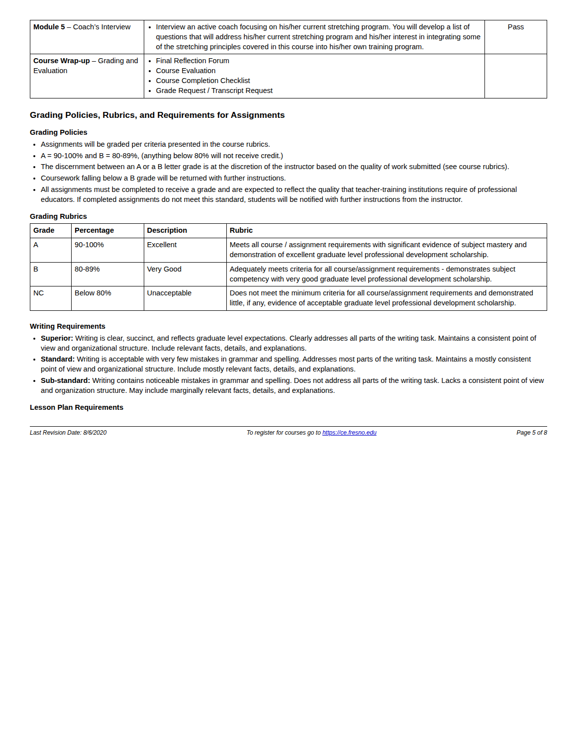| Module 5 – Coach’s Interview | Interview an active coach focusing on his/her current stretching program. You will develop a list of questions that will address his/her current stretching program and his/her interest in integrating some of the stretching principles covered in this course into his/her own training program. | Pass |
| Course Wrap-up – Grading and Evaluation | Final Reflection Forum Course Evaluation Course Completion Checklist Grade Request / Transcript Request | |
Grading Policies, Rubrics, and Requirements for Assignments
Grading Policies
Assignments will be graded per criteria presented in the course rubrics.
A = 90-100% and B = 80-89%, (anything below 80% will not receive credit.)
The discernment between an A or a B letter grade is at the discretion of the instructor based on the quality of work submitted (see course rubrics).
Coursework falling below a B grade will be returned with further instructions.
All assignments must be completed to receive a grade and are expected to reflect the quality that teacher-training institutions require of professional educators. If completed assignments do not meet this standard, students will be notified with further instructions from the instructor.
Grading Rubrics
| Grade | Percentage | Description | Rubric |
| --- | --- | --- | --- |
| A | 90-100% | Excellent | Meets all course / assignment requirements with significant evidence of subject mastery and demonstration of excellent graduate level professional development scholarship. |
| B | 80-89% | Very Good | Adequately meets criteria for all course/assignment requirements - demonstrates subject competency with very good graduate level professional development scholarship. |
| NC | Below 80% | Unacceptable | Does not meet the minimum criteria for all course/assignment requirements and demonstrated little, if any, evidence of acceptable graduate level professional development scholarship. |
Writing Requirements
Superior: Writing is clear, succinct, and reflects graduate level expectations. Clearly addresses all parts of the writing task. Maintains a consistent point of view and organizational structure. Include relevant facts, details, and explanations.
Standard: Writing is acceptable with very few mistakes in grammar and spelling. Addresses most parts of the writing task. Maintains a mostly consistent point of view and organizational structure. Include mostly relevant facts, details, and explanations.
Sub-standard: Writing contains noticeable mistakes in grammar and spelling. Does not address all parts of the writing task. Lacks a consistent point of view and organization structure. May include marginally relevant facts, details, and explanations.
Lesson Plan Requirements
Last Revision Date: 8/6/2020 To register for courses go to https://ce.fresno.edu Page 5 of 8